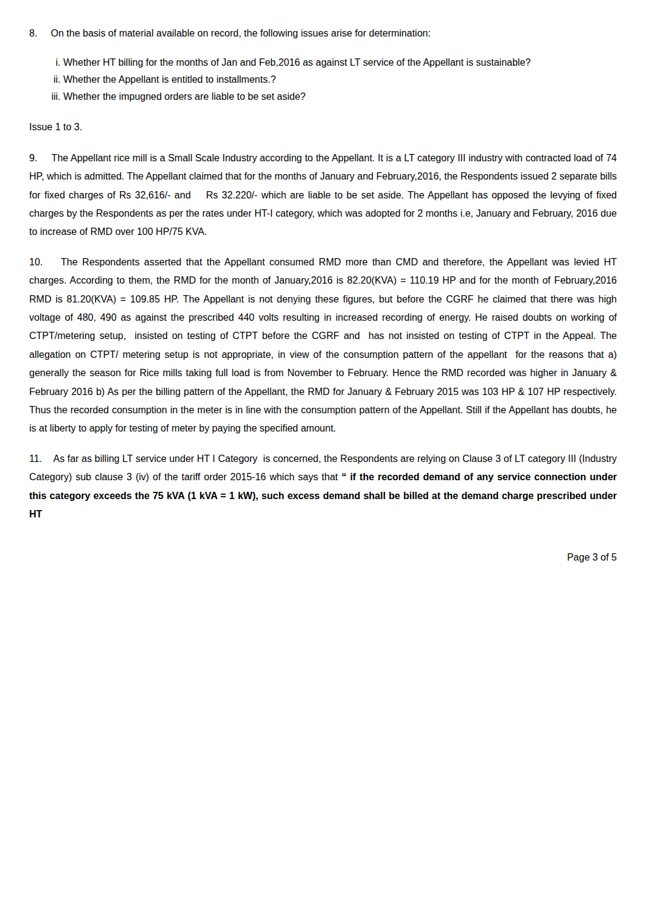8. On the basis of material available on record, the following issues arise for determination:
Whether HT billing for the months of Jan and Feb,2016 as against LT service of the Appellant is sustainable?
Whether the Appellant is entitled to installments.?
Whether the impugned orders are liable to be set aside?
Issue 1 to 3.
9. The Appellant rice mill is a Small Scale Industry according to the Appellant. It is a LT category III industry with contracted load of 74 HP, which is admitted. The Appellant claimed that for the months of January and February,2016, the Respondents issued 2 separate bills for fixed charges of Rs 32,616/- and Rs 32.220/- which are liable to be set aside. The Appellant has opposed the levying of fixed charges by the Respondents as per the rates under HT-I category, which was adopted for 2 months i.e, January and February, 2016 due to increase of RMD over 100 HP/75 KVA.
10. The Respondents asserted that the Appellant consumed RMD more than CMD and therefore, the Appellant was levied HT charges. According to them, the RMD for the month of January,2016 is 82.20(KVA) = 110.19 HP and for the month of February,2016 RMD is 81.20(KVA) = 109.85 HP. The Appellant is not denying these figures, but before the CGRF he claimed that there was high voltage of 480, 490 as against the prescribed 440 volts resulting in increased recording of energy. He raised doubts on working of CTPT/metering setup, insisted on testing of CTPT before the CGRF and has not insisted on testing of CTPT in the Appeal. The allegation on CTPT/ metering setup is not appropriate, in view of the consumption pattern of the appellant for the reasons that a) generally the season for Rice mills taking full load is from November to February. Hence the RMD recorded was higher in January & February 2016 b) As per the billing pattern of the Appellant, the RMD for January & February 2015 was 103 HP & 107 HP respectively. Thus the recorded consumption in the meter is in line with the consumption pattern of the Appellant. Still if the Appellant has doubts, he is at liberty to apply for testing of meter by paying the specified amount.
11. As far as billing LT service under HT I Category is concerned, the Respondents are relying on Clause 3 of LT category III (Industry Category) sub clause 3 (iv) of the tariff order 2015-16 which says that “ if the recorded demand of any service connection under this category exceeds the 75 kVA (1 kVA = 1 kW), such excess demand shall be billed at the demand charge prescribed under HT
Page 3 of 5